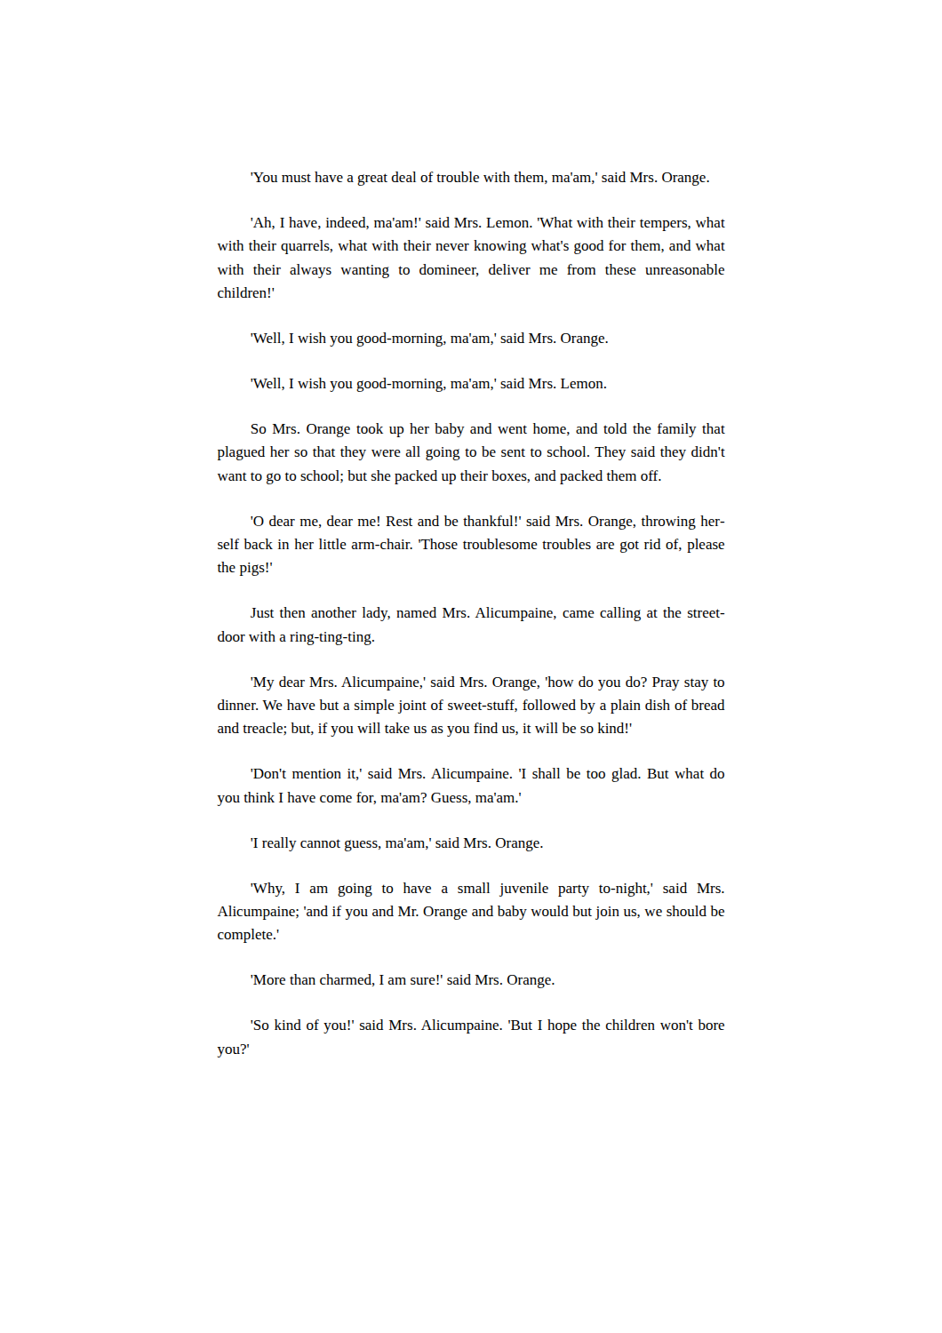'You must have a great deal of trouble with them, ma'am,' said Mrs. Orange.
'Ah, I have, indeed, ma'am!' said Mrs. Lemon. 'What with their tempers, what with their quarrels, what with their never knowing what's good for them, and what with their always wanting to domineer, deliver me from these unreasonable children!'
'Well, I wish you good-morning, ma'am,' said Mrs. Orange.
'Well, I wish you good-morning, ma'am,' said Mrs. Lemon.
So Mrs. Orange took up her baby and went home, and told the family that plagued her so that they were all going to be sent to school. They said they didn't want to go to school; but she packed up their boxes, and packed them off.
'O dear me, dear me! Rest and be thankful!' said Mrs. Orange, throwing herself back in her little arm-chair. 'Those troublesome troubles are got rid of, please the pigs!'
Just then another lady, named Mrs. Alicumpaine, came calling at the street-door with a ring-ting-ting.
'My dear Mrs. Alicumpaine,' said Mrs. Orange, 'how do you do? Pray stay to dinner. We have but a simple joint of sweet-stuff, followed by a plain dish of bread and treacle; but, if you will take us as you find us, it will be so kind!'
'Don't mention it,' said Mrs. Alicumpaine. 'I shall be too glad. But what do you think I have come for, ma'am? Guess, ma'am.'
'I really cannot guess, ma'am,' said Mrs. Orange.
'Why, I am going to have a small juvenile party to-night,' said Mrs. Alicumpaine; 'and if you and Mr. Orange and baby would but join us, we should be complete.'
'More than charmed, I am sure!' said Mrs. Orange.
'So kind of you!' said Mrs. Alicumpaine. 'But I hope the children won't bore you?'